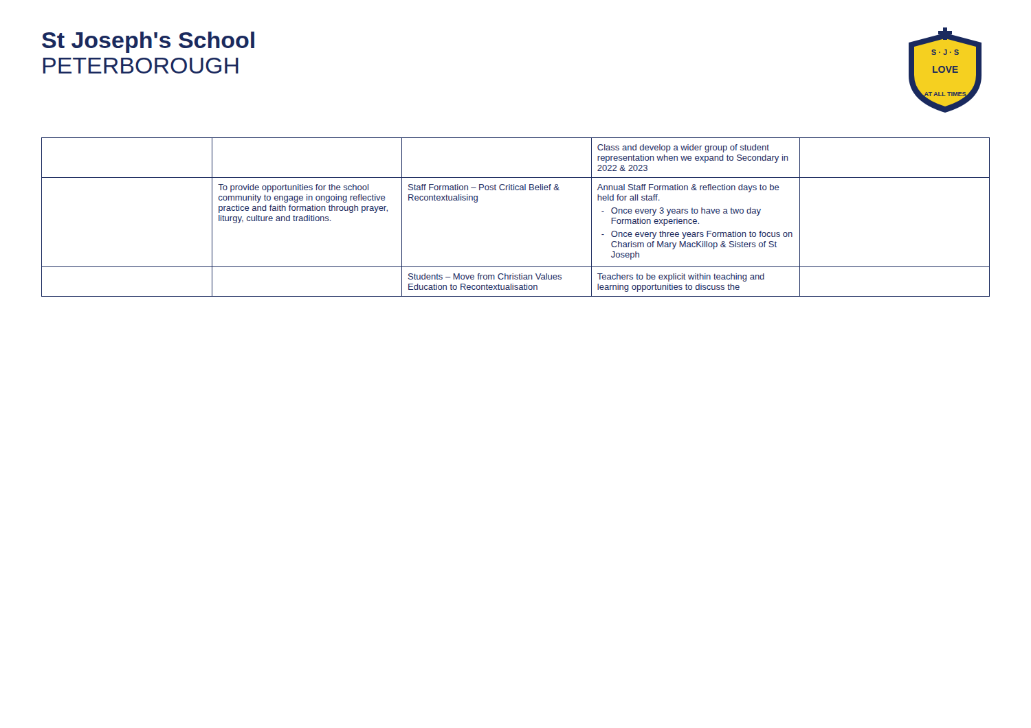St Joseph's School
PETERBOROUGH
S · J · S LOVE AT ALL TIMES
| | | | Class and develop a wider group of student representation when we expand to Secondary in 2022 & 2023 | |
| | To provide opportunities for the school community to engage in ongoing reflective practice and faith formation through prayer, liturgy, culture and traditions. | Staff Formation – Post Critical Belief & Recontextualising | Annual Staff Formation & reflection days to be held for all staff. Once every 3 years to have a two day Formation experience. Once every three years Formation to focus on Charism of Mary MacKillop & Sisters of St Joseph | |
| | | Students – Move from Christian Values Education to Recontextualisation | Teachers to be explicit within teaching and learning opportunities to discuss the | |